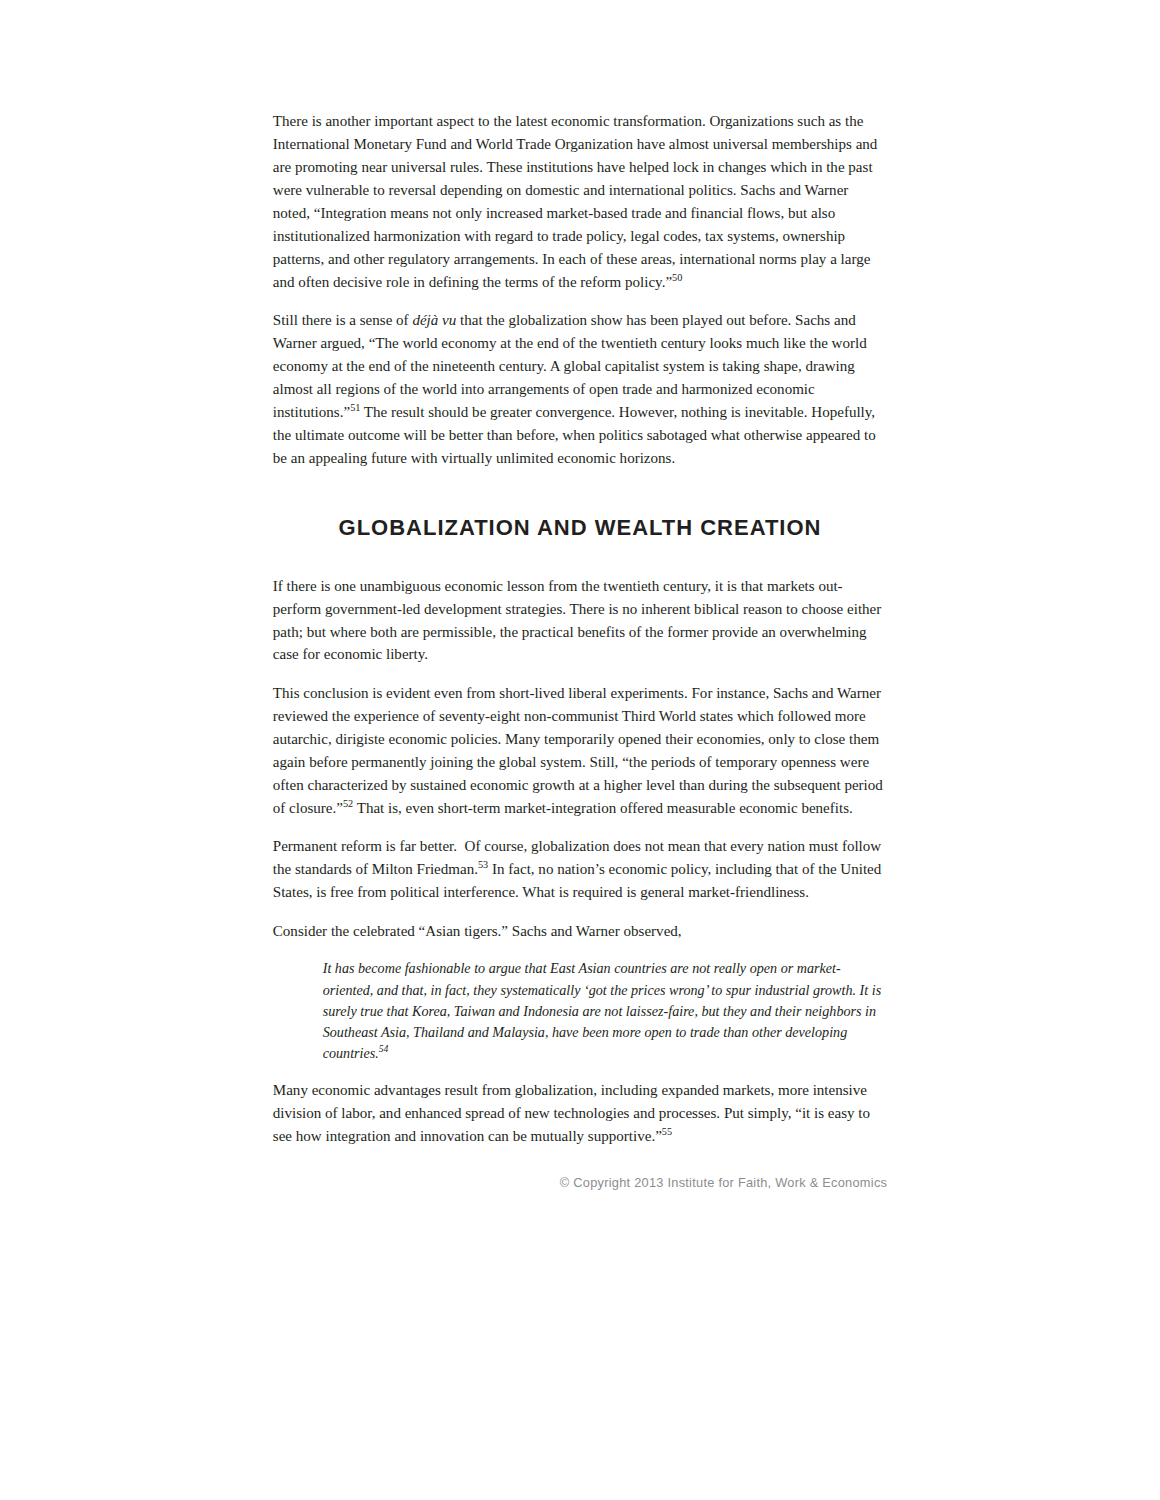There is another important aspect to the latest economic transformation. Organizations such as the International Monetary Fund and World Trade Organization have almost universal memberships and are promoting near universal rules. These institutions have helped lock in changes which in the past were vulnerable to reversal depending on domestic and international politics. Sachs and Warner noted, “Integration means not only increased market-based trade and financial flows, but also institutionalized harmonization with regard to trade policy, legal codes, tax systems, ownership patterns, and other regulatory arrangements. In each of these areas, international norms play a large and often decisive role in defining the terms of the reform policy.”50
Still there is a sense of déjà vu that the globalization show has been played out before. Sachs and Warner argued, “The world economy at the end of the twentieth century looks much like the world economy at the end of the nineteenth century. A global capitalist system is taking shape, drawing almost all regions of the world into arrangements of open trade and harmonized economic institutions.”51 The result should be greater convergence. However, nothing is inevitable. Hopefully, the ultimate outcome will be better than before, when politics sabotaged what otherwise appeared to be an appealing future with virtually unlimited economic horizons.
GLOBALIZATION AND WEALTH CREATION
If there is one unambiguous economic lesson from the twentieth century, it is that markets out-perform government-led development strategies. There is no inherent biblical reason to choose either path; but where both are permissible, the practical benefits of the former provide an overwhelming case for economic liberty.
This conclusion is evident even from short-lived liberal experiments. For instance, Sachs and Warner reviewed the experience of seventy-eight non-communist Third World states which followed more autarchic, dirigiste economic policies. Many temporarily opened their economies, only to close them again before permanently joining the global system. Still, “the periods of temporary openness were often characterized by sustained economic growth at a higher level than during the subsequent period of closure.”52 That is, even short-term market-integration offered measurable economic benefits.
Permanent reform is far better. Of course, globalization does not mean that every nation must follow the standards of Milton Friedman.53 In fact, no nation’s economic policy, including that of the United States, is free from political interference. What is required is general market-friendliness.
Consider the celebrated “Asian tigers.” Sachs and Warner observed,
It has become fashionable to argue that East Asian countries are not really open or market-oriented, and that, in fact, they systematically ‘got the prices wrong’ to spur industrial growth. It is surely true that Korea, Taiwan and Indonesia are not laissez-faire, but they and their neighbors in Southeast Asia, Thailand and Malaysia, have been more open to trade than other developing countries.54
Many economic advantages result from globalization, including expanded markets, more intensive division of labor, and enhanced spread of new technologies and processes. Put simply, “it is easy to see how integration and innovation can be mutually supportive.”55
© Copyright 2013 Institute for Faith, Work & Economics